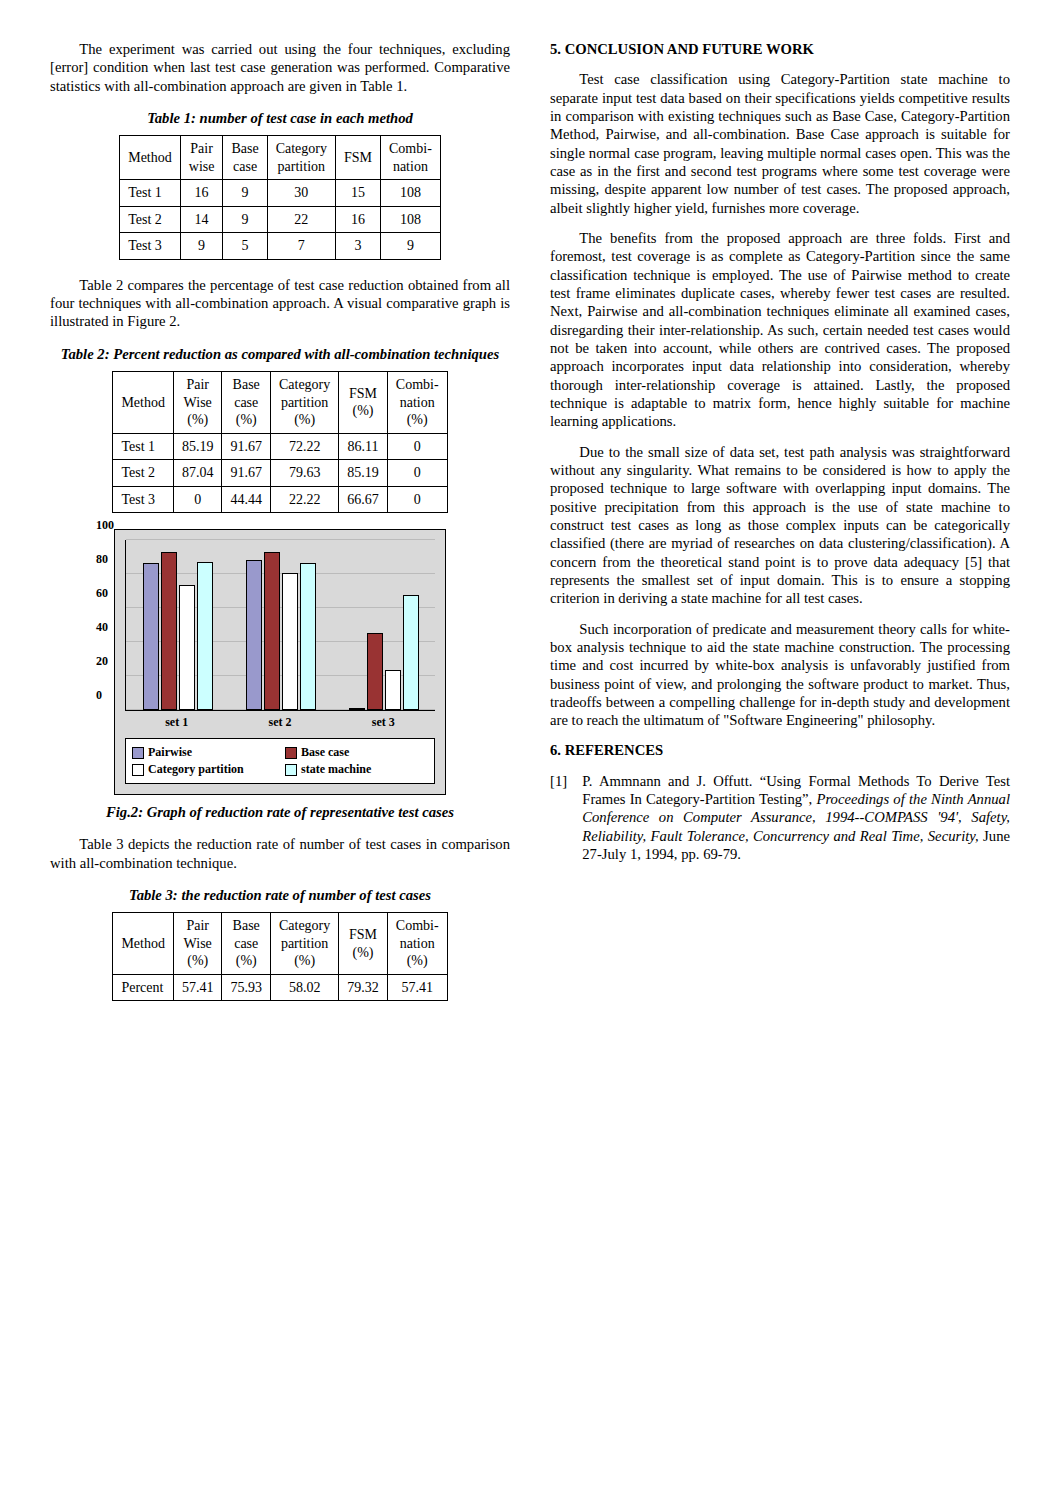The experiment was carried out using the four techniques, excluding [error] condition when last test case generation was performed. Comparative statistics with all-combination approach are given in Table 1.
Table 1: number of test case in each method
| Method | Pair wise | Base case | Category partition | FSM | Combi- nation |
| --- | --- | --- | --- | --- | --- |
| Test 1 | 16 | 9 | 30 | 15 | 108 |
| Test 2 | 14 | 9 | 22 | 16 | 108 |
| Test 3 | 9 | 5 | 7 | 3 | 9 |
Table 2 compares the percentage of test case reduction obtained from all four techniques with all-combination approach. A visual comparative graph is illustrated in Figure 2.
Table 2: Percent reduction as compared with all-combination techniques
| Method | Pair Wise (%) | Base case (%) | Category partition (%) | FSM (%) | Combi- nation (%) |
| --- | --- | --- | --- | --- | --- |
| Test 1 | 85.19 | 91.67 | 72.22 | 86.11 | 0 |
| Test 2 | 87.04 | 91.67 | 79.63 | 85.19 | 0 |
| Test 3 | 0 | 44.44 | 22.22 | 66.67 | 0 |
0
20
40
60
80
100
set 1 set 2 set 3
Pairwise Base case
Category partition state machine
Fig.2: Graph of reduction rate of representative test cases
Table 3 depicts the reduction rate of number of test cases in comparison with all-combination technique.
Table 3: the reduction rate of number of test cases
| Method | Pair Wise (%) | Base case (%) | Category partition (%) | FSM (%) | Combi- nation (%) |
| --- | --- | --- | --- | --- | --- |
| Percent | 57.41 | 75.93 | 58.02 | 79.32 | 57.41 |
5. CONCLUSION AND FUTURE WORK
Test case classification using Category-Partition state machine to separate input test data based on their specifications yields competitive results in comparison with existing techniques such as Base Case, Category-Partition Method, Pairwise, and all-combination. Base Case approach is suitable for single normal case program, leaving multiple normal cases open. This was the case as in the first and second test programs where some test coverage were missing, despite apparent low number of test cases. The proposed approach, albeit slightly higher yield, furnishes more coverage.
The benefits from the proposed approach are three folds. First and foremost, test coverage is as complete as Category-Partition since the same classification technique is employed. The use of Pairwise method to create test frame eliminates duplicate cases, whereby fewer test cases are resulted. Next, Pairwise and all-combination techniques eliminate all examined cases, disregarding their inter-relationship. As such, certain needed test cases would not be taken into account, while others are contrived cases. The proposed approach incorporates input data relationship into consideration, whereby thorough inter-relationship coverage is attained. Lastly, the proposed technique is adaptable to matrix form, hence highly suitable for machine learning applications.
Due to the small size of data set, test path analysis was straightforward without any singularity. What remains to be considered is how to apply the proposed technique to large software with overlapping input domains. The positive precipitation from this approach is the use of state machine to construct test cases as long as those complex inputs can be categorically classified (there are myriad of researches on data clustering/classification). A concern from the theoretical stand point is to prove data adequacy [5] that represents the smallest set of input domain. This is to ensure a stopping criterion in deriving a state machine for all test cases.
Such incorporation of predicate and measurement theory calls for white-box analysis technique to aid the state machine construction. The processing time and cost incurred by white-box analysis is unfavorably justified from business point of view, and prolonging the software product to market. Thus, tradeoffs between a compelling challenge for in-depth study and development are to reach the ultimatum of "Software Engineering" philosophy.
6. REFERENCES
[1] P. Ammnann and J. Offutt. “Using Formal Methods To Derive Test Frames In Category-Partition Testing”, Proceedings of the Ninth Annual Conference on Computer Assurance, 1994--COMPASS '94', Safety, Reliability, Fault Tolerance, Concurrency and Real Time, Security, June 27-July 1, 1994, pp. 69-79.